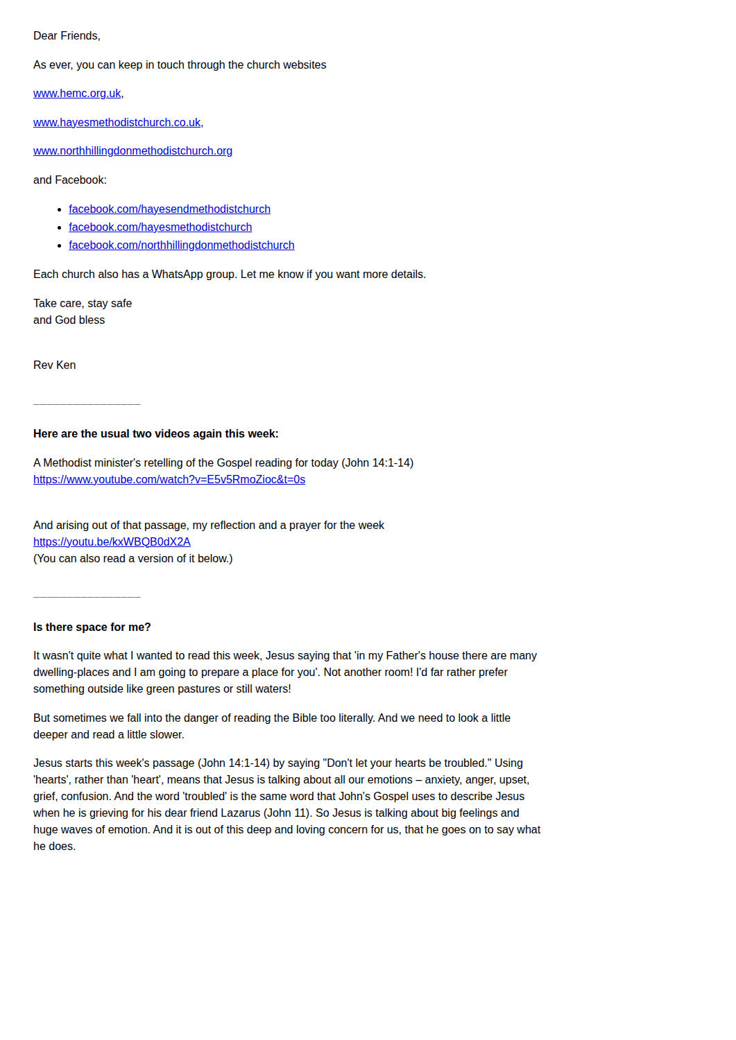Dear Friends,
As ever, you can keep in touch through the church websites
www.hemc.org.uk,
www.hayesmethodistchurch.co.uk,
www.northhillingdonmethodistchurch.org
and Facebook:
facebook.com/hayesendmethodistchurch
facebook.com/hayesmethodistchurch
facebook.com/northhillingdonmethodistchurch
Each church also has a WhatsApp group. Let me know if you want more details.
Take care, stay safe
and God bless
Rev Ken
________________
Here are the usual two videos again this week:
A Methodist minister's retelling of the Gospel reading for today (John 14:1-14)
https://www.youtube.com/watch?v=E5v5RmoZioc&t=0s
And arising out of that passage, my reflection and a prayer for the week
https://youtu.be/kxWBQB0dX2A
(You can also read a version of it below.)
________________
Is there space for me?
It wasn't quite what I wanted to read this week, Jesus saying that 'in my Father's house there are many dwelling-places and I am going to prepare a place for you'. Not another room! I'd far rather prefer something outside like green pastures or still waters!
But sometimes we fall into the danger of reading the Bible too literally. And we need to look a little deeper and read a little slower.
Jesus starts this week's passage (John 14:1-14) by saying "Don't let your hearts be troubled." Using 'hearts', rather than 'heart', means that Jesus is talking about all our emotions – anxiety, anger, upset, grief, confusion. And the word 'troubled' is the same word that John's Gospel uses to describe Jesus when he is grieving for his dear friend Lazarus (John 11). So Jesus is talking about big feelings and huge waves of emotion. And it is out of this deep and loving concern for us, that he goes on to say what he does.